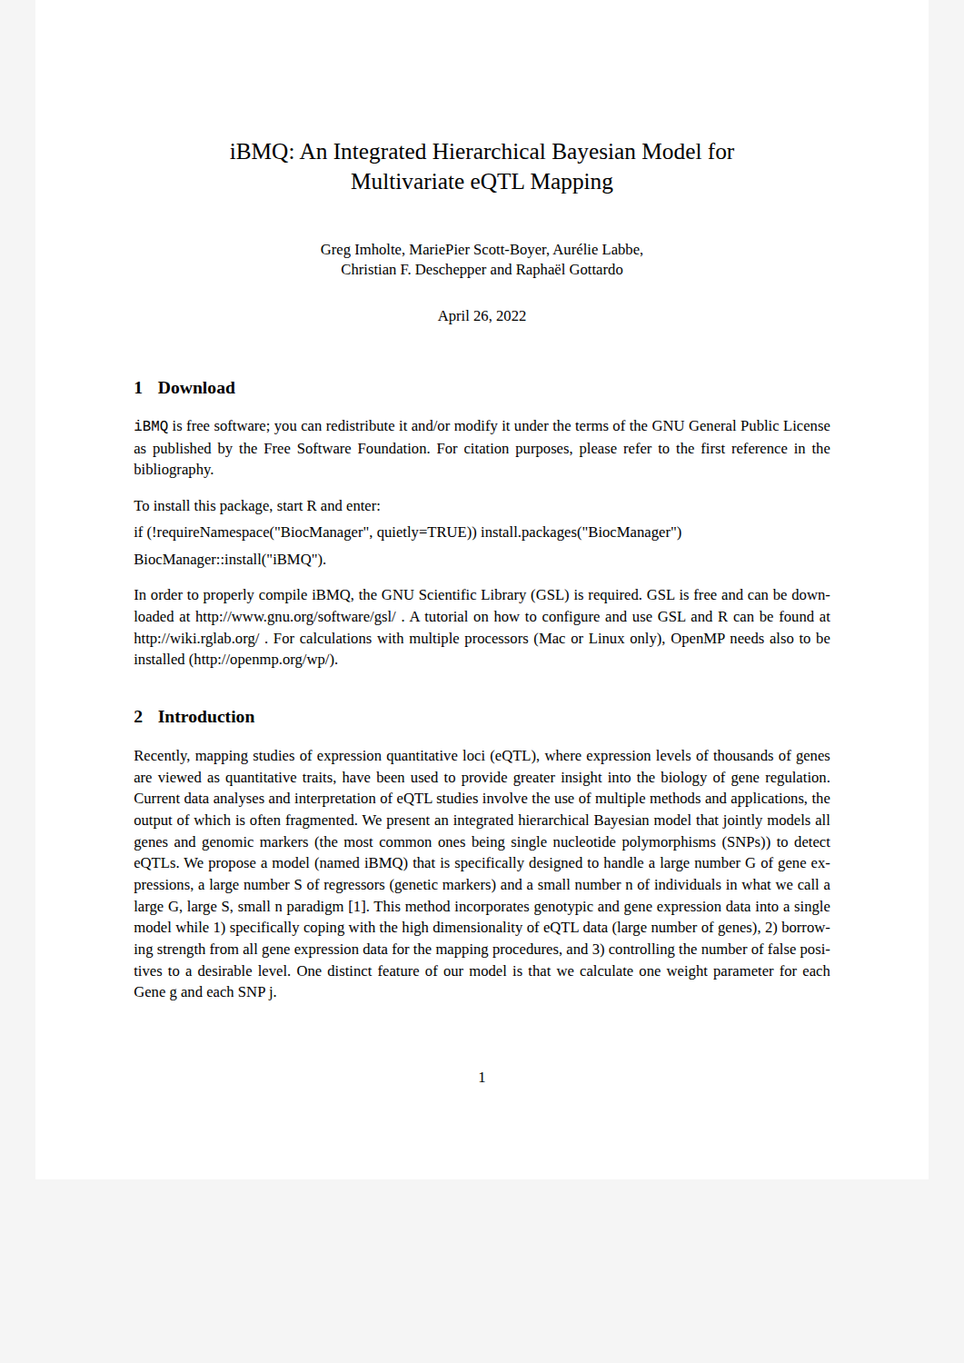iBMQ: An Integrated Hierarchical Bayesian Model for
Multivariate eQTL Mapping
Greg Imholte, MariePier Scott-Boyer, Aurélie Labbe,
Christian F. Deschepper and Raphaël Gottardo
April 26, 2022
1 Download
iBMQ is free software; you can redistribute it and/or modify it under the terms of the GNU General Public License as published by the Free Software Foundation. For citation purposes, please refer to the first reference in the bibliography.
To install this package, start R and enter:
if (!requireNamespace("BiocManager", quietly=TRUE)) install.packages("BiocManager")
BiocManager::install("iBMQ").
In order to properly compile iBMQ, the GNU Scientific Library (GSL) is required. GSL is free and can be downloaded at http://www.gnu.org/software/gsl/ . A tutorial on how to configure and use GSL and R can be found at http://wiki.rglab.org/ . For calculations with multiple processors (Mac or Linux only), OpenMP needs also to be installed (http://openmp.org/wp/).
2 Introduction
Recently, mapping studies of expression quantitative loci (eQTL), where expression levels of thousands of genes are viewed as quantitative traits, have been used to provide greater insight into the biology of gene regulation. Current data analyses and interpretation of eQTL studies involve the use of multiple methods and applications, the output of which is often fragmented. We present an integrated hierarchical Bayesian model that jointly models all genes and genomic markers (the most common ones being single nucleotide polymorphisms (SNPs)) to detect eQTLs. We propose a model (named iBMQ) that is specifically designed to handle a large number G of gene expressions, a large number S of regressors (genetic markers) and a small number n of individuals in what we call a large G, large S, small n paradigm [1]. This method incorporates genotypic and gene expression data into a single model while 1) specifically coping with the high dimensionality of eQTL data (large number of genes), 2) borrowing strength from all gene expression data for the mapping procedures, and 3) controlling the number of false positives to a desirable level. One distinct feature of our model is that we calculate one weight parameter for each Gene g and each SNP j.
1